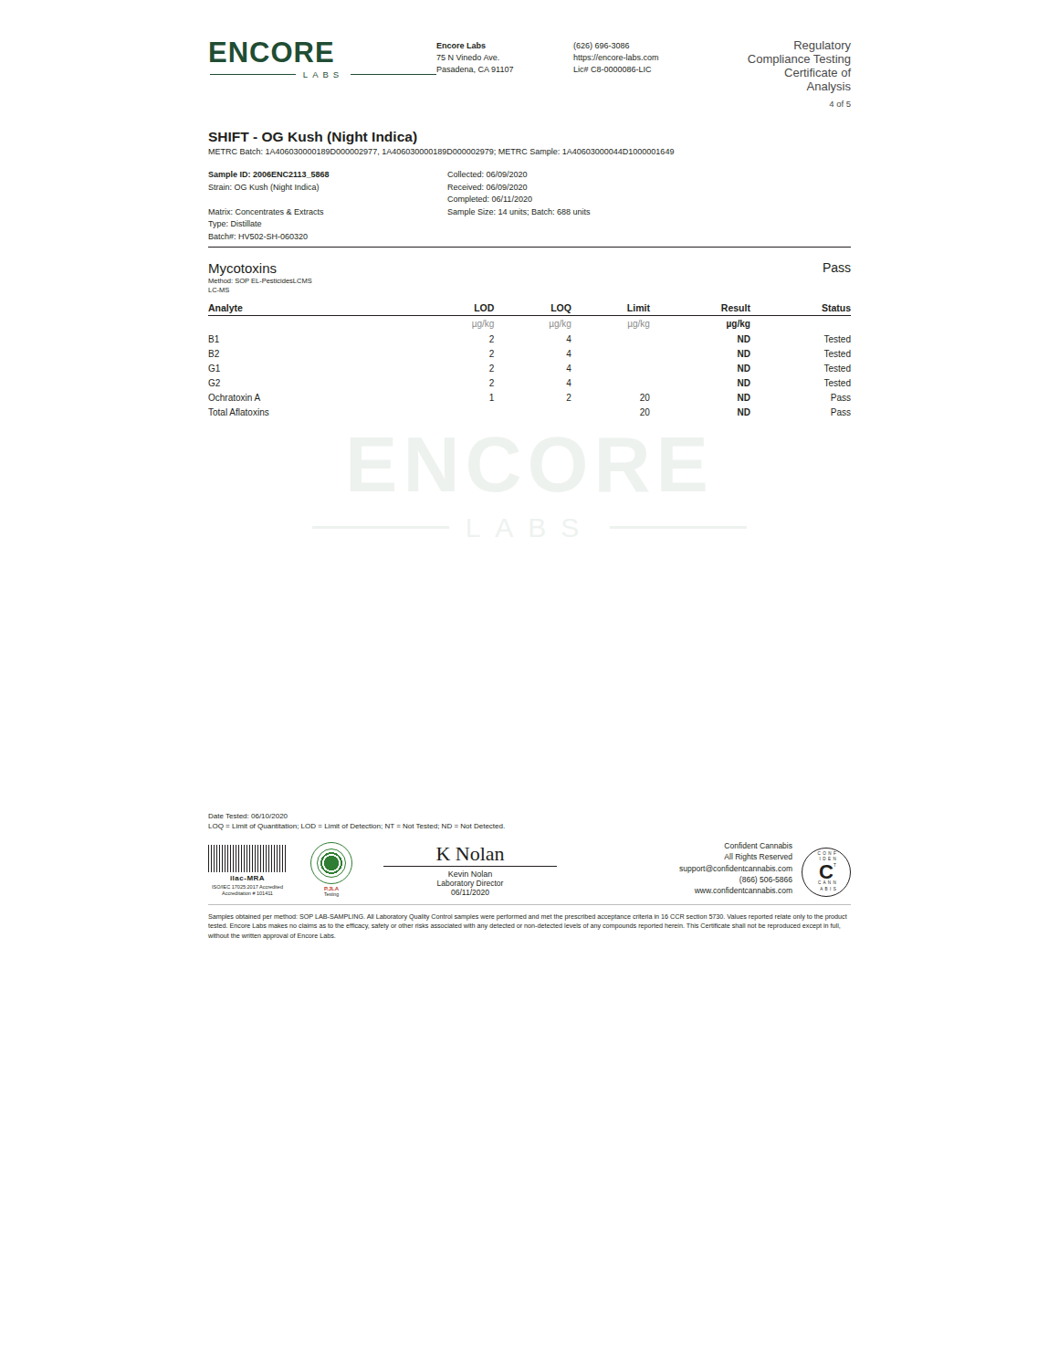ENCORE
LABS
ENCORE
LABS
Encore Labs
75 N Vinedo Ave.
Pasadena, CA 91107
(626) 696-3086
https://encore-labs.com
Lic# C8-0000086-LIC
Regulatory Compliance Testing
Certificate of Analysis
4 of 5
SHIFT - OG Kush (Night Indica)
METRC Batch: 1A406030000189D000002977, 1A406030000189D000002979; METRC Sample: 1A40603000044D1000001649
Sample ID: 2006ENC2113_5868
Strain: OG Kush (Night Indica)
Matrix: Concentrates & Extracts
Type: Distillate
Batch#: HV502-SH-060320
Collected: 06/09/2020
Received: 06/09/2020
Completed: 06/11/2020
Sample Size: 14 units; Batch: 688 units
Mycotoxins
Pass
Method: SOP EL-PesticidesLCMS
LC-MS
| Analyte | LOD | LOQ | Limit | Result | Status |
| --- | --- | --- | --- | --- | --- |
| | µg/kg | µg/kg | µg/kg | µg/kg | |
| B1 | 2 | 4 | | ND | Tested |
| B2 | 2 | 4 | | ND | Tested |
| G1 | 2 | 4 | | ND | Tested |
| G2 | 2 | 4 | | ND | Tested |
| Ochratoxin A | 1 | 2 | 20 | ND | Pass |
| Total Aflatoxins | | | 20 | ND | Pass |
Date Tested: 06/10/2020
LOQ = Limit of Quantitation; LOD = Limit of Detection; NT = Not Tested; ND = Not Detected.
ilac-MRA
ISO/IEC 17025:2017 Accredited
Accreditation # 101411
P.JLA
Testing
K Nolan
Kevin Nolan
Laboratory Director
06/11/2020
Confident Cannabis
All Rights Reserved
support@confidentcannabis.com
(866) 506-5866
www.confidentcannabis.com
C O N F I D E N T C A N N A B I S
C
Samples obtained per method: SOP LAB-SAMPLING. All Laboratory Quality Control samples were performed and met the prescribed acceptance criteria in 16 CCR section 5730. Values reported relate only to the product tested. Encore Labs makes no claims as to the efficacy, safety or other risks associated with any detected or non-detected levels of any compounds reported herein. This Certificate shall not be reproduced except in full, without the written approval of Encore Labs.